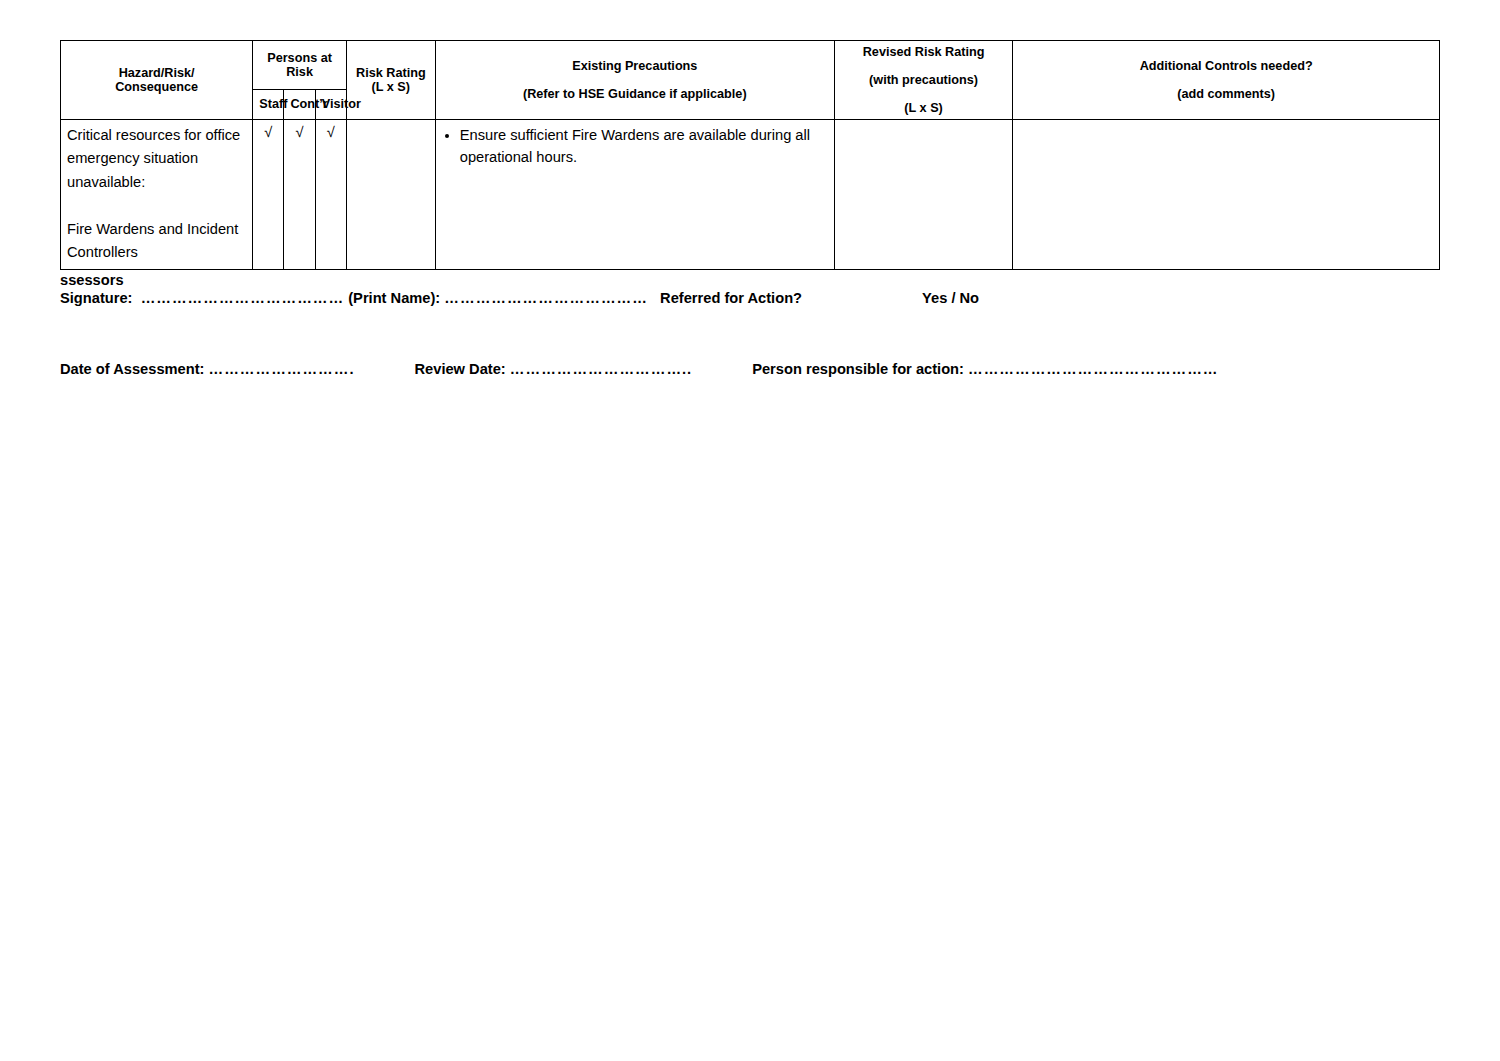| Hazard/Risk/ Consequence | Persons at Risk | Risk Rating (L x S) | Existing Precautions (Refer to HSE Guidance if applicable) | Revised Risk Rating (with precautions) (L x S) | Additional Controls needed? (add comments) |
| --- | --- | --- | --- | --- | --- |
| Staff | Cont’r | Visitor |
| Critical resources for office emergency situation unavailable: Fire Wardens and Incident Controllers | √ | √ | √ | | Ensure sufficient Fire Wardens are available during all operational hours. | | |
ssessors
Signature: ………………………………… (Print Name): ………………………………… Referred for Action? Yes / No
Date of Assessment: ………………………. Review Date: …………………………….. Person responsible for action: …………………………………………